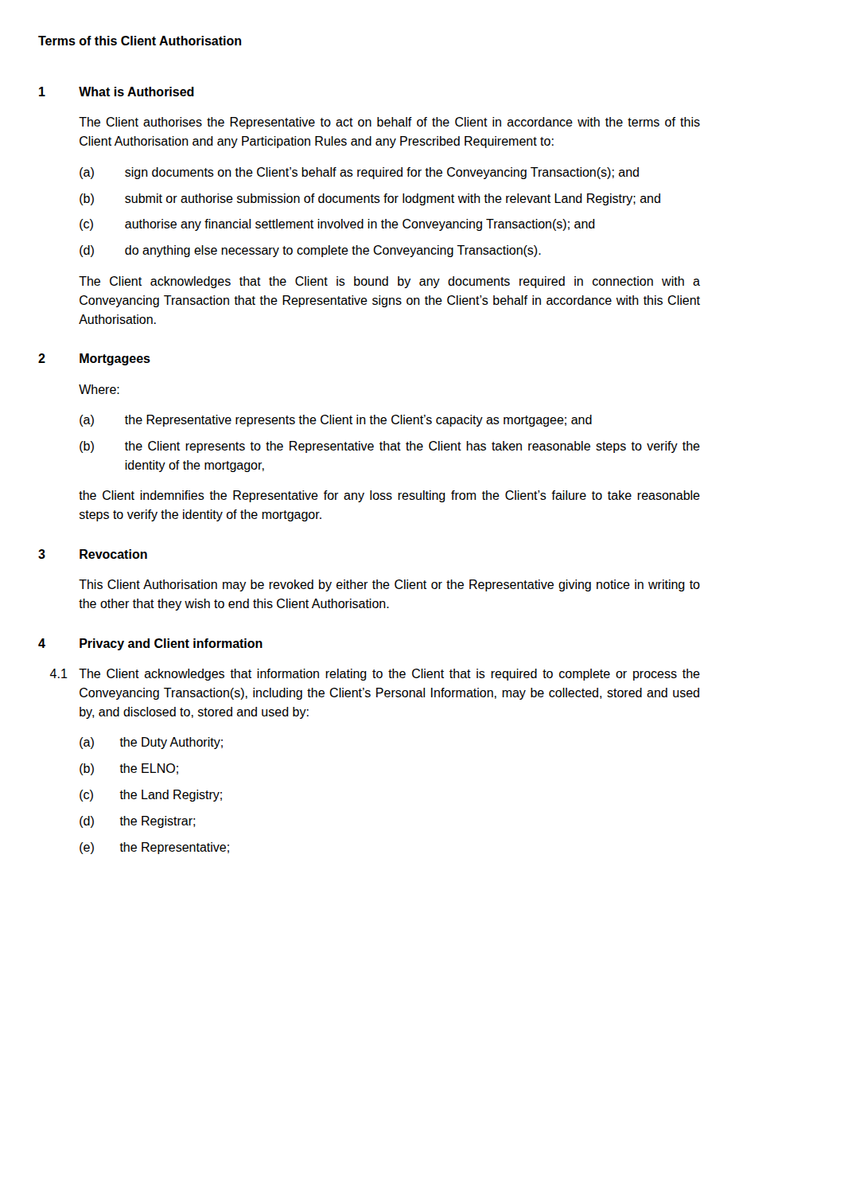Terms of this Client Authorisation
1 What is Authorised
The Client authorises the Representative to act on behalf of the Client in accordance with the terms of this Client Authorisation and any Participation Rules and any Prescribed Requirement to:
(a) sign documents on the Client’s behalf as required for the Conveyancing Transaction(s); and
(b) submit or authorise submission of documents for lodgment with the relevant Land Registry; and
(c) authorise any financial settlement involved in the Conveyancing Transaction(s); and
(d) do anything else necessary to complete the Conveyancing Transaction(s).
The Client acknowledges that the Client is bound by any documents required in connection with a Conveyancing Transaction that the Representative signs on the Client’s behalf in accordance with this Client Authorisation.
2 Mortgagees
Where:
(a) the Representative represents the Client in the Client’s capacity as mortgagee; and
(b) the Client represents to the Representative that the Client has taken reasonable steps to verify the identity of the mortgagor,
the Client indemnifies the Representative for any loss resulting from the Client’s failure to take reasonable steps to verify the identity of the mortgagor.
3 Revocation
This Client Authorisation may be revoked by either the Client or the Representative giving notice in writing to the other that they wish to end this Client Authorisation.
4 Privacy and Client information
4.1 The Client acknowledges that information relating to the Client that is required to complete or process the Conveyancing Transaction(s), including the Client’s Personal Information, may be collected, stored and used by, and disclosed to, stored and used by:
(a) the Duty Authority;
(b) the ELNO;
(c) the Land Registry;
(d) the Registrar;
(e) the Representative;